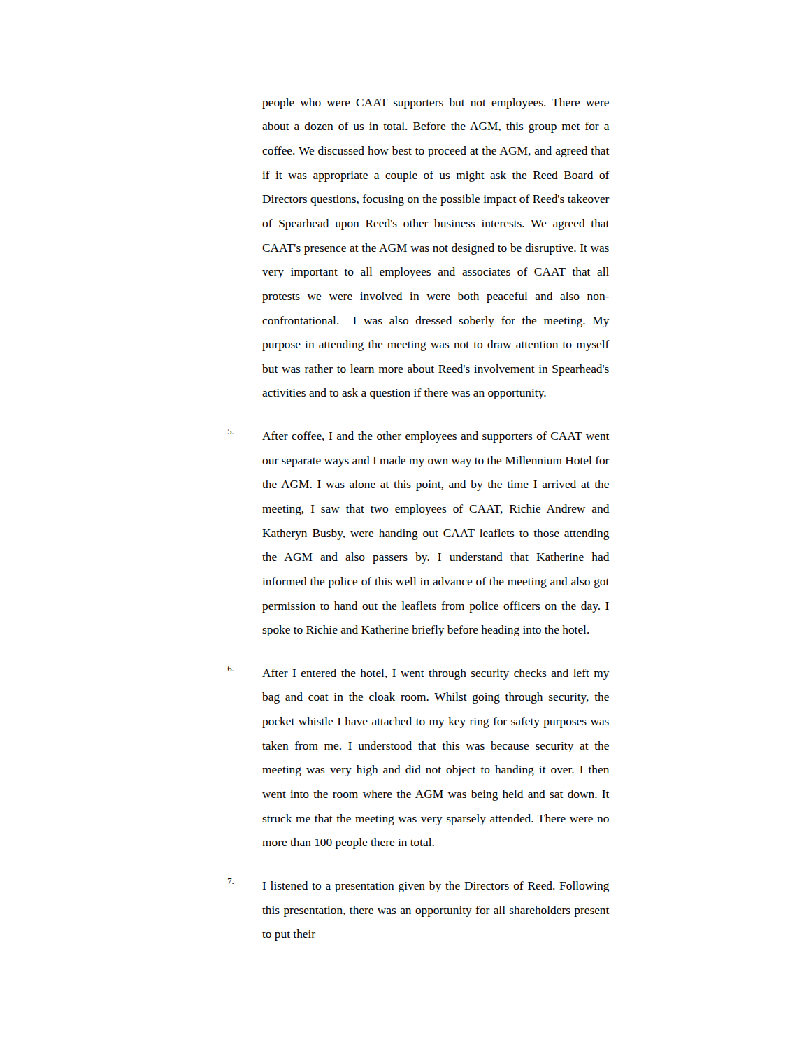people who were CAAT supporters but not employees. There were about a dozen of us in total. Before the AGM, this group met for a coffee. We discussed how best to proceed at the AGM, and agreed that if it was appropriate a couple of us might ask the Reed Board of Directors questions, focusing on the possible impact of Reed's takeover of Spearhead upon Reed's other business interests. We agreed that CAAT's presence at the AGM was not designed to be disruptive. It was very important to all employees and associates of CAAT that all protests we were involved in were both peaceful and also non-confrontational. I was also dressed soberly for the meeting. My purpose in attending the meeting was not to draw attention to myself but was rather to learn more about Reed's involvement in Spearhead's activities and to ask a question if there was an opportunity.
5. After coffee, I and the other employees and supporters of CAAT went our separate ways and I made my own way to the Millennium Hotel for the AGM. I was alone at this point, and by the time I arrived at the meeting, I saw that two employees of CAAT, Richie Andrew and Katheryn Busby, were handing out CAAT leaflets to those attending the AGM and also passers by. I understand that Katherine had informed the police of this well in advance of the meeting and also got permission to hand out the leaflets from police officers on the day. I spoke to Richie and Katherine briefly before heading into the hotel.
6. After I entered the hotel, I went through security checks and left my bag and coat in the cloak room. Whilst going through security, the pocket whistle I have attached to my key ring for safety purposes was taken from me. I understood that this was because security at the meeting was very high and did not object to handing it over. I then went into the room where the AGM was being held and sat down. It struck me that the meeting was very sparsely attended. There were no more than 100 people there in total.
7. I listened to a presentation given by the Directors of Reed. Following this presentation, there was an opportunity for all shareholders present to put their